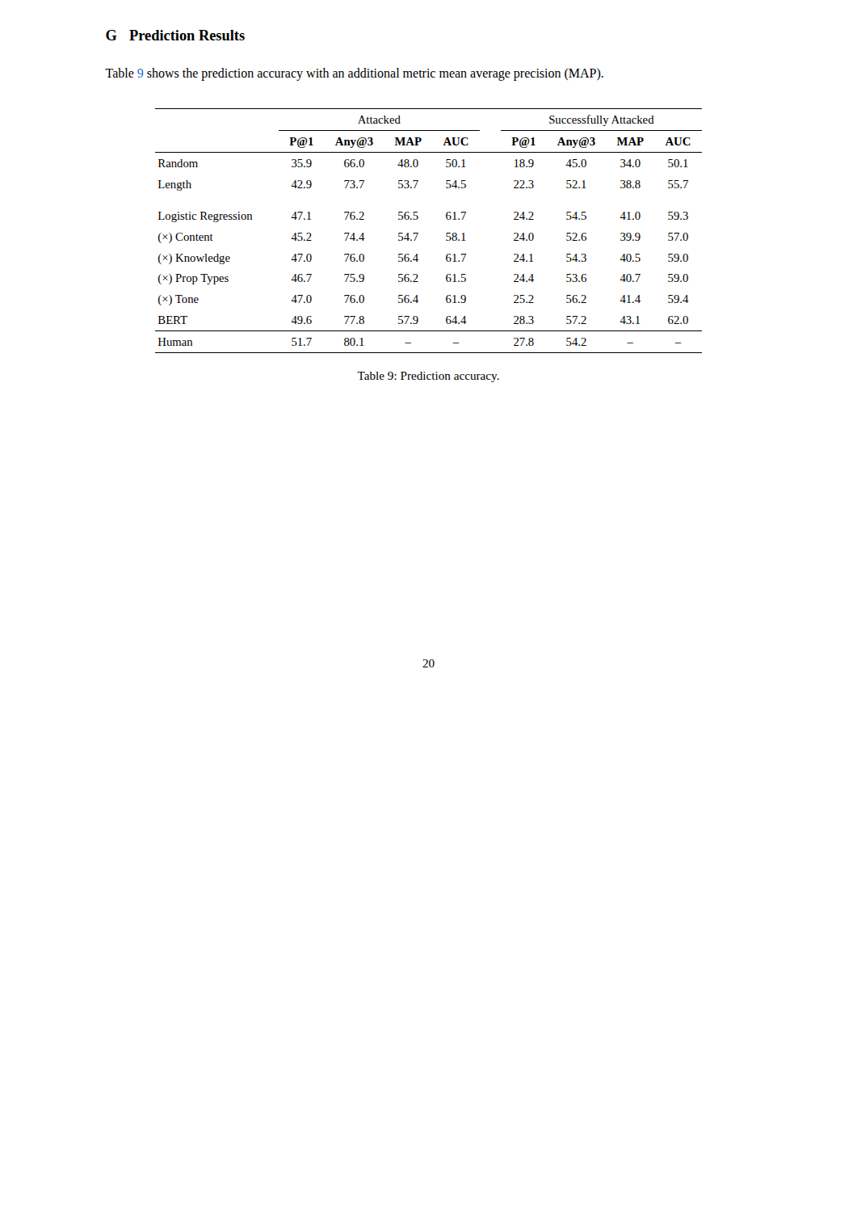GPrediction Results
Table 9 shows the prediction accuracy with an additional metric mean average precision (MAP).
| | Attacked | | Successfully Attacked |
| --- | --- | --- | --- |
| | P@1 | Any@3 | MAP | AUC | | P@1 | Any@3 | MAP | AUC |
| Random | 35.9 | 66.0 | 48.0 | 50.1 | | 18.9 | 45.0 | 34.0 | 50.1 |
| Length | 42.9 | 73.7 | 53.7 | 54.5 | | 22.3 | 52.1 | 38.8 | 55.7 |
| Logistic Regression | 47.1 | 76.2 | 56.5 | 61.7 | | 24.2 | 54.5 | 41.0 | 59.3 |
| (×) Content | 45.2 | 74.4 | 54.7 | 58.1 | | 24.0 | 52.6 | 39.9 | 57.0 |
| (×) Knowledge | 47.0 | 76.0 | 56.4 | 61.7 | | 24.1 | 54.3 | 40.5 | 59.0 |
| (×) Prop Types | 46.7 | 75.9 | 56.2 | 61.5 | | 24.4 | 53.6 | 40.7 | 59.0 |
| (×) Tone | 47.0 | 76.0 | 56.4 | 61.9 | | 25.2 | 56.2 | 41.4 | 59.4 |
| BERT | 49.6 | 77.8 | 57.9 | 64.4 | | 28.3 | 57.2 | 43.1 | 62.0 |
| Human | 51.7 | 80.1 | – | – | | 27.8 | 54.2 | – | – |
Table 9: Prediction accuracy.
20